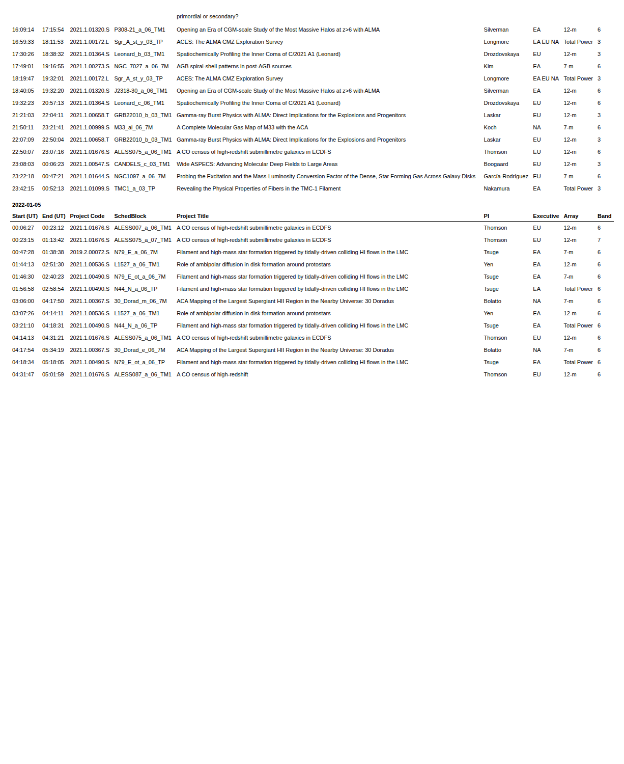| | | | | primordial or secondary? | | | | |
| 16:09:14 | 17:15:54 | 2021.1.01320.S | P308-21_a_06_TM1 | Opening an Era of CGM-scale Study of the Most Massive Halos at z>6 with ALMA | Silverman | EA | 12-m | 6 |
| 16:59:33 | 18:11:53 | 2021.1.00172.L | Sgr_A_st_y_03_TP | ACES: The ALMA CMZ Exploration Survey | Longmore | EA EU NA | Total Power | 3 |
| 17:30:26 | 18:38:32 | 2021.1.01364.S | Leonard_b_03_TM1 | Spatiochemically Profiling the Inner Coma of C/2021 A1 (Leonard) | Drozdovskaya | EU | 12-m | 3 |
| 17:49:01 | 19:16:55 | 2021.1.00273.S | NGC_7027_a_06_7M | AGB spiral-shell patterns in post-AGB sources | Kim | EA | 7-m | 6 |
| 18:19:47 | 19:32:01 | 2021.1.00172.L | Sgr_A_st_y_03_TP | ACES: The ALMA CMZ Exploration Survey | Longmore | EA EU NA | Total Power | 3 |
| 18:40:05 | 19:32:20 | 2021.1.01320.S | J2318-30_a_06_TM1 | Opening an Era of CGM-scale Study of the Most Massive Halos at z>6 with ALMA | Silverman | EA | 12-m | 6 |
| 19:32:23 | 20:57:13 | 2021.1.01364.S | Leonard_c_06_TM1 | Spatiochemically Profiling the Inner Coma of C/2021 A1 (Leonard) | Drozdovskaya | EU | 12-m | 6 |
| 21:21:03 | 22:04:11 | 2021.1.00658.T | GRB22010_b_03_TM1 | Gamma-ray Burst Physics with ALMA: Direct Implications for the Explosions and Progenitors | Laskar | EU | 12-m | 3 |
| 21:50:11 | 23:21:41 | 2021.1.00999.S | M33_al_06_7M | A Complete Molecular Gas Map of M33 with the ACA | Koch | NA | 7-m | 6 |
| 22:07:09 | 22:50:04 | 2021.1.00658.T | GRB22010_b_03_TM1 | Gamma-ray Burst Physics with ALMA: Direct Implications for the Explosions and Progenitors | Laskar | EU | 12-m | 3 |
| 22:50:07 | 23:07:16 | 2021.1.01676.S | ALESS075_a_06_TM1 | A CO census of high-redshift submillimetre galaxies in ECDFS | Thomson | EU | 12-m | 6 |
| 23:08:03 | 00:06:23 | 2021.1.00547.S | CANDELS_c_03_TM1 | Wide ASPECS: Advancing Molecular Deep Fields to Large Areas | Boogaard | EU | 12-m | 3 |
| 23:22:18 | 00:47:21 | 2021.1.01644.S | NGC1097_a_06_7M | Probing the Excitation and the Mass-Luminosity Conversion Factor of the Dense, Star Forming Gas Across Galaxy Disks | García-Rodríguez | EU | 7-m | 6 |
| 23:42:15 | 00:52:13 | 2021.1.01099.S | TMC1_a_03_TP | Revealing the Physical Properties of Fibers in the TMC-1 Filament | Nakamura | EA | Total Power | 3 |
| 2022-01-05 |
| Start (UT) | End (UT) | Project Code | SchedBlock | Project Title | PI | Executive | Array | Band |
| 00:06:27 | 00:23:12 | 2021.1.01676.S | ALESS007_a_06_TM1 | A CO census of high-redshift submillimetre galaxies in ECDFS | Thomson | EU | 12-m | 6 |
| 00:23:15 | 01:13:42 | 2021.1.01676.S | ALESS075_a_07_TM1 | A CO census of high-redshift submillimetre galaxies in ECDFS | Thomson | EU | 12-m | 7 |
| 00:47:28 | 01:38:38 | 2019.2.00072.S | N79_E_a_06_7M | Filament and high-mass star formation triggered by tidally-driven colliding HI flows in the LMC | Tsuge | EA | 7-m | 6 |
| 01:44:13 | 02:51:30 | 2021.1.00536.S | L1527_a_06_TM1 | Role of ambipolar diffusion in disk formation around protostars | Yen | EA | 12-m | 6 |
| 01:46:30 | 02:40:23 | 2021.1.00490.S | N79_E_ot_a_06_7M | Filament and high-mass star formation triggered by tidally-driven colliding HI flows in the LMC | Tsuge | EA | 7-m | 6 |
| 01:56:58 | 02:58:54 | 2021.1.00490.S | N44_N_a_06_TP | Filament and high-mass star formation triggered by tidally-driven colliding HI flows in the LMC | Tsuge | EA | Total Power | 6 |
| 03:06:00 | 04:17:50 | 2021.1.00367.S | 30_Dorad_m_06_7M | ACA Mapping of the Largest Supergiant HII Region in the Nearby Universe: 30 Doradus | Bolatto | NA | 7-m | 6 |
| 03:07:26 | 04:14:11 | 2021.1.00536.S | L1527_a_06_TM1 | Role of ambipolar diffusion in disk formation around protostars | Yen | EA | 12-m | 6 |
| 03:21:10 | 04:18:31 | 2021.1.00490.S | N44_N_a_06_TP | Filament and high-mass star formation triggered by tidally-driven colliding HI flows in the LMC | Tsuge | EA | Total Power | 6 |
| 04:14:13 | 04:31:21 | 2021.1.01676.S | ALESS075_a_06_TM1 | A CO census of high-redshift submillimetre galaxies in ECDFS | Thomson | EU | 12-m | 6 |
| 04:17:54 | 05:34:19 | 2021.1.00367.S | 30_Dorad_e_06_7M | ACA Mapping of the Largest Supergiant HII Region in the Nearby Universe: 30 Doradus | Bolatto | NA | 7-m | 6 |
| 04:18:34 | 05:18:05 | 2021.1.00490.S | N79_E_ot_a_06_TP | Filament and high-mass star formation triggered by tidally-driven colliding HI flows in the LMC | Tsuge | EA | Total Power | 6 |
| 04:31:47 | 05:01:59 | 2021.1.01676.S | ALESS087_a_06_TM1 | A CO census of high-redshift | Thomson | EU | 12-m | 6 |